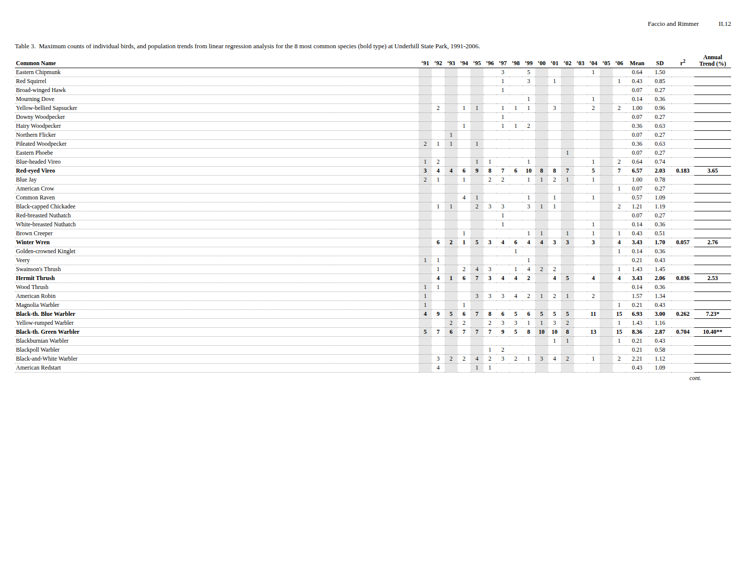Faccio and Rimmer II.12
Table 3. Maximum counts of individual birds, and population trends from linear regression analysis for the 8 most common species (bold type) at Underhill State Park, 1991-2006.
| Common Name | ‘91 | ‘92 | ‘93 | ‘94 | ‘95 | ‘96 | ‘97 | ‘98 | ‘99 | ‘00 | ‘01 | ‘02 | ‘03 | ‘04 | ‘05 | ‘06 | Mean | SD | r 2 | Annual Trend (%) |
| --- | --- | --- | --- | --- | --- | --- | --- | --- | --- | --- | --- | --- | --- | --- | --- | --- | --- | --- | --- | --- |
| Eastern Chipmunk | | | | | | | 3 | | 5 | | | | | 1 | | | 0.64 | 1.50 | | |
| Red Squirrel | | | | | | | 1 | | 3 | | 1 | | | | | 1 | 0.43 | 0.85 | | |
| Broad-winged Hawk | | | | | | | 1 | | | | | | | | | | 0.07 | 0.27 | | |
| Mourning Dove | | | | | | | | | 1 | | | | | 1 | | | 0.14 | 0.36 | | |
| Yellow-bellied Sapsucker | | 2 | | 1 | 1 | | 1 | 1 | 1 | | 3 | | | 2 | | 2 | 1.00 | 0.96 | | |
| Downy Woodpecker | | | | | | | 1 | | | | | | | | | | 0.07 | 0.27 | | |
| Hairy Woodpecker | | | | 1 | | | 1 | 1 | 2 | | | | | | | | 0.36 | 0.63 | | |
| Northern Flicker | | | 1 | | | | | | | | | | | | | | 0.07 | 0.27 | | |
| Pileated Woodpecker | 2 | 1 | 1 | | 1 | | | | | | | | | | | | 0.36 | 0.63 | | |
| Eastern Phoebe | | | | | | | | | | | | 1 | | | | | 0.07 | 0.27 | | |
| Blue-headed Vireo | 1 | 2 | | | 1 | 1 | | | 1 | | | | | 1 | | 2 | 0.64 | 0.74 | | |
| Red-eyed Vireo | 3 | 4 | 4 | 6 | 9 | 8 | 7 | 6 | 10 | 8 | 8 | 7 | | 5 | | 7 | 6.57 | 2.03 | 0.183 | 3.65 |
| Blue Jay | 2 | 1 | | 1 | | 2 | 2 | | 1 | 1 | 2 | 1 | | 1 | | | 1.00 | 0.78 | | |
| American Crow | | | | | | | | | | | | | | | | 1 | 0.07 | 0.27 | | |
| Common Raven | | | | 4 | 1 | | | | 1 | | 1 | | | 1 | | | 0.57 | 1.09 | | |
| Black-capped Chickadee | | 1 | 1 | | 2 | 3 | 3 | | 3 | 1 | 1 | | | | | 2 | 1.21 | 1.19 | | |
| Red-breasted Nuthatch | | | | | | | 1 | | | | | | | | | | 0.07 | 0.27 | | |
| White-breasted Nuthatch | | | | | | | 1 | | | | | | | 1 | | | 0.14 | 0.36 | | |
| Brown Creeper | | | | 1 | | | | | 1 | 1 | | 1 | | 1 | | 1 | 0.43 | 0.51 | | |
| Winter Wren | | 6 | 2 | 1 | 5 | 3 | 4 | 6 | 4 | 4 | 3 | 3 | | 3 | | 4 | 3.43 | 1.70 | 0.057 | 2.76 |
| Golden-crowned Kinglet | | | | | | | | 1 | | | | | | | | 1 | 0.14 | 0.36 | | |
| Veery | 1 | 1 | | | | | | | 1 | | | | | | | | 0.21 | 0.43 | | |
| Swainson's Thrush | | 1 | | 2 | 4 | 3 | | 1 | 4 | 2 | 2 | | | | | 1 | 1.43 | 1.45 | | |
| Hermit Thrush | | 4 | 1 | 6 | 7 | 3 | 4 | 4 | 2 | | 4 | 5 | | 4 | | 4 | 3.43 | 2.06 | 0.036 | 2.53 |
| Wood Thrush | 1 | 1 | | | | | | | | | | | | | | | 0.14 | 0.36 | | |
| American Robin | 1 | | | | 3 | 3 | 3 | 4 | 2 | 1 | 2 | 1 | | 2 | | | 1.57 | 1.34 | | |
| Magnolia Warbler | 1 | | | 1 | | | | | | | | | | | | 1 | 0.21 | 0.43 | | |
| Black-th. Blue Warbler | 4 | 9 | 5 | 6 | 7 | 8 | 6 | 5 | 6 | 5 | 5 | 5 | | 11 | | 15 | 6.93 | 3.00 | 0.262 | 7.23* |
| Yellow-rumped Warbler | | | 2 | 2 | | 2 | 3 | 3 | 1 | 1 | 3 | 2 | | | | 1 | 1.43 | 1.16 | | |
| Black-th. Green Warbler | 5 | 7 | 6 | 7 | 7 | 7 | 9 | 5 | 8 | 10 | 10 | 8 | | 13 | | 15 | 8.36 | 2.87 | 0.704 | 10.40** |
| Blackburnian Warbler | | | | | | | | | | | 1 | 1 | | | | 1 | 0.21 | 0.43 | | |
| Blackpoll Warbler | | | | | | 1 | 2 | | | | | | | | | | 0.21 | 0.58 | | |
| Black-and-White Warbler | | 3 | 2 | 2 | 4 | 2 | 3 | 2 | 1 | 3 | 4 | 2 | | 1 | | 2 | 2.21 | 1.12 | | |
| American Redstart | | 4 | | | 1 | 1 | | | | | | | | | | | 0.43 | 1.09 | | |
cont.